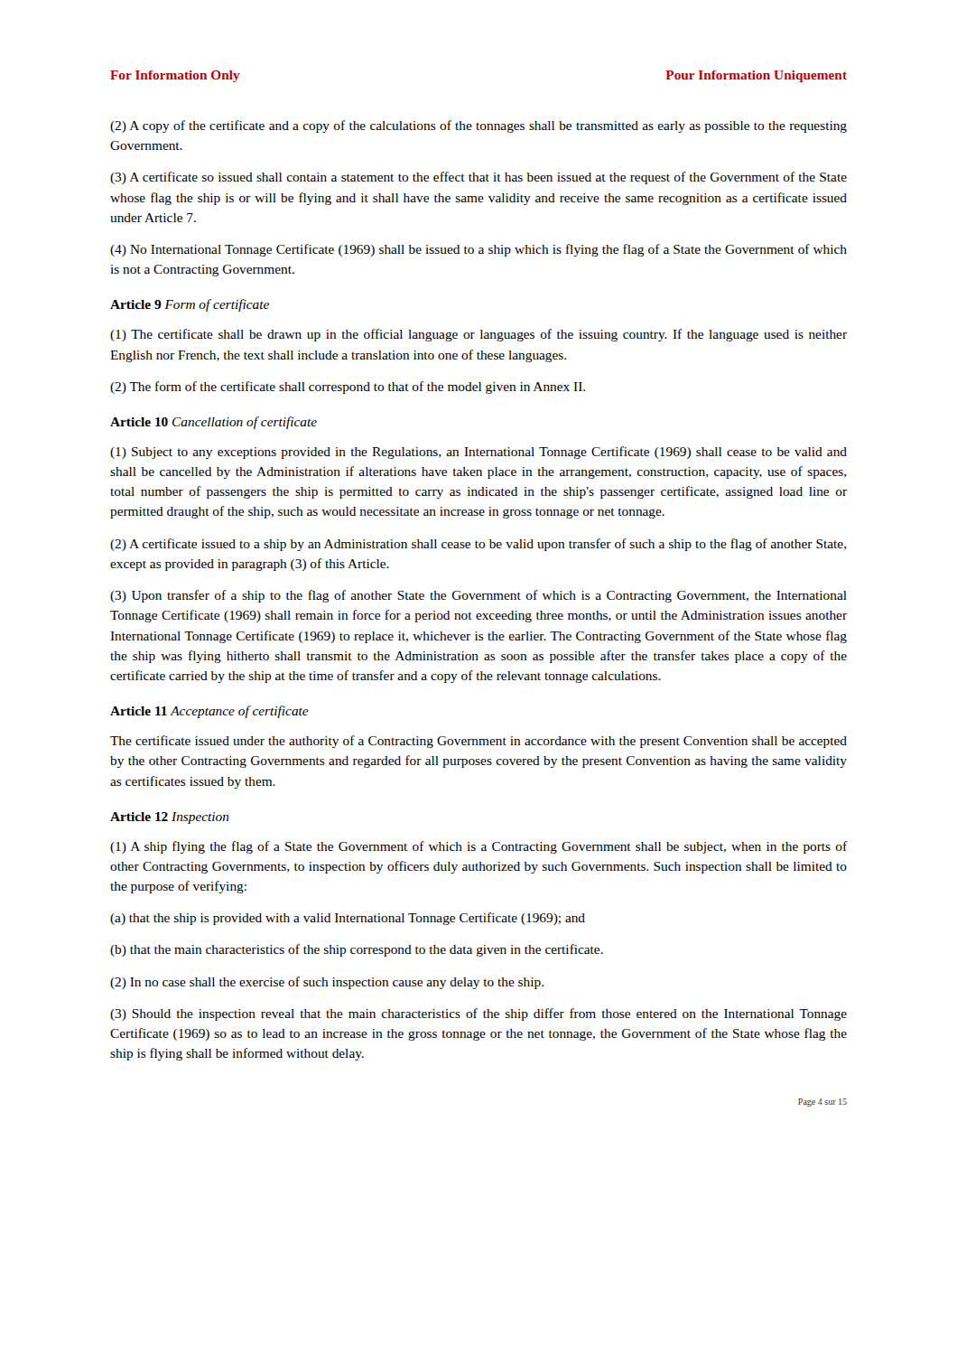For Information Only Pour Information Uniquement
(2) A copy of the certificate and a copy of the calculations of the tonnages shall be transmitted as early as possible to the requesting Government.
(3) A certificate so issued shall contain a statement to the effect that it has been issued at the request of the Government of the State whose flag the ship is or will be flying and it shall have the same validity and receive the same recognition as a certificate issued under Article 7.
(4) No International Tonnage Certificate (1969) shall be issued to a ship which is flying the flag of a State the Government of which is not a Contracting Government.
Article 9 Form of certificate
(1) The certificate shall be drawn up in the official language or languages of the issuing country. If the language used is neither English nor French, the text shall include a translation into one of these languages.
(2) The form of the certificate shall correspond to that of the model given in Annex II.
Article 10 Cancellation of certificate
(1) Subject to any exceptions provided in the Regulations, an International Tonnage Certificate (1969) shall cease to be valid and shall be cancelled by the Administration if alterations have taken place in the arrangement, construction, capacity, use of spaces, total number of passengers the ship is permitted to carry as indicated in the ship's passenger certificate, assigned load line or permitted draught of the ship, such as would necessitate an increase in gross tonnage or net tonnage.
(2) A certificate issued to a ship by an Administration shall cease to be valid upon transfer of such a ship to the flag of another State, except as provided in paragraph (3) of this Article.
(3) Upon transfer of a ship to the flag of another State the Government of which is a Contracting Government, the International Tonnage Certificate (1969) shall remain in force for a period not exceeding three months, or until the Administration issues another International Tonnage Certificate (1969) to replace it, whichever is the earlier. The Contracting Government of the State whose flag the ship was flying hitherto shall transmit to the Administration as soon as possible after the transfer takes place a copy of the certificate carried by the ship at the time of transfer and a copy of the relevant tonnage calculations.
Article 11 Acceptance of certificate
The certificate issued under the authority of a Contracting Government in accordance with the present Convention shall be accepted by the other Contracting Governments and regarded for all purposes covered by the present Convention as having the same validity as certificates issued by them.
Article 12 Inspection
(1) A ship flying the flag of a State the Government of which is a Contracting Government shall be subject, when in the ports of other Contracting Governments, to inspection by officers duly authorized by such Governments. Such inspection shall be limited to the purpose of verifying:
(a) that the ship is provided with a valid International Tonnage Certificate (1969); and
(b) that the main characteristics of the ship correspond to the data given in the certificate.
(2) In no case shall the exercise of such inspection cause any delay to the ship.
(3) Should the inspection reveal that the main characteristics of the ship differ from those entered on the International Tonnage Certificate (1969) so as to lead to an increase in the gross tonnage or the net tonnage, the Government of the State whose flag the ship is flying shall be informed without delay.
Page 4 sur 15